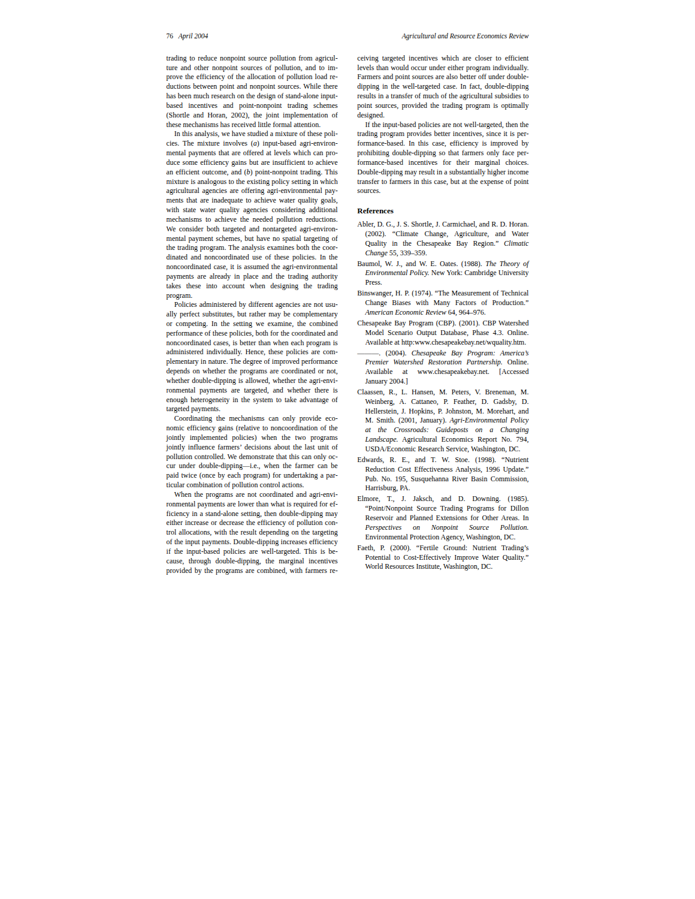76 April 2004
Agricultural and Resource Economics Review
trading to reduce nonpoint source pollution from agriculture and other nonpoint sources of pollution, and to improve the efficiency of the allocation of pollution load reductions between point and nonpoint sources. While there has been much research on the design of stand-alone input-based incentives and point-nonpoint trading schemes (Shortle and Horan, 2002), the joint implementation of these mechanisms has received little formal attention.
In this analysis, we have studied a mixture of these policies. The mixture involves (a) input-based agri-environmental payments that are offered at levels which can produce some efficiency gains but are insufficient to achieve an efficient outcome, and (b) point-nonpoint trading. This mixture is analogous to the existing policy setting in which agricultural agencies are offering agri-environmental payments that are inadequate to achieve water quality goals, with state water quality agencies considering additional mechanisms to achieve the needed pollution reductions. We consider both targeted and nontargeted agri-environmental payment schemes, but have no spatial targeting of the trading program. The analysis examines both the coordinated and noncoordinated use of these policies. In the noncoordinated case, it is assumed the agri-environmental payments are already in place and the trading authority takes these into account when designing the trading program.
Policies administered by different agencies are not usually perfect substitutes, but rather may be complementary or competing. In the setting we examine, the combined performance of these policies, both for the coordinated and noncoordinated cases, is better than when each program is administered individually. Hence, these policies are complementary in nature. The degree of improved performance depends on whether the programs are coordinated or not, whether double-dipping is allowed, whether the agri-environmental payments are targeted, and whether there is enough heterogeneity in the system to take advantage of targeted payments.
Coordinating the mechanisms can only provide economic efficiency gains (relative to noncoordination of the jointly implemented policies) when the two programs jointly influence farmers’ decisions about the last unit of pollution controlled. We demonstrate that this can only occur under double-dipping—i.e., when the farmer can be paid twice (once by each program) for undertaking a particular combination of pollution control actions.
When the programs are not coordinated and agri-environmental payments are lower than what is required for efficiency in a stand-alone setting, then double-dipping may either increase or decrease the efficiency of pollution control allocations, with the result depending on the targeting of the input payments. Double-dipping increases efficiency if the input-based policies are well-targeted. This is because, through double-dipping, the marginal incentives provided by the programs are combined, with farmers receiving targeted incentives which are closer to efficient levels than would occur under either program individually. Farmers and point sources are also better off under double-dipping in the well-targeted case. In fact, double-dipping results in a transfer of much of the agricultural subsidies to point sources, provided the trading program is optimally designed.
If the input-based policies are not well-targeted, then the trading program provides better incentives, since it is performance-based. In this case, efficiency is improved by prohibiting double-dipping so that farmers only face performance-based incentives for their marginal choices. Double-dipping may result in a substantially higher income transfer to farmers in this case, but at the expense of point sources.
References
Abler, D. G., J. S. Shortle, J. Carmichael, and R. D. Horan. (2002). “Climate Change, Agriculture, and Water Quality in the Chesapeake Bay Region.” Climatic Change 55, 339–359.
Baumol, W. J., and W. E. Oates. (1988). The Theory of Environmental Policy. New York: Cambridge University Press.
Binswanger, H. P. (1974). “The Measurement of Technical Change Biases with Many Factors of Production.” American Economic Review 64, 964–976.
Chesapeake Bay Program (CBP). (2001). CBP Watershed Model Scenario Output Database, Phase 4.3. Online. Available at http:www.chesapeakebay.net/wquality.htm.
———. (2004). Chesapeake Bay Program: America’s Premier Watershed Restoration Partnership. Online. Available at www.chesapeakebay.net. [Accessed January 2004.]
Claassen, R., L. Hansen, M. Peters, V. Breneman, M. Weinberg, A. Cattaneo, P. Feather, D. Gadsby, D. Hellerstein, J. Hopkins, P. Johnston, M. Morehart, and M. Smith. (2001, January). Agri-Environmental Policy at the Crossroads: Guideposts on a Changing Landscape. Agricultural Economics Report No. 794, USDA/Economic Research Service, Washington, DC.
Edwards, R. E., and T. W. Stoe. (1998). “Nutrient Reduction Cost Effectiveness Analysis, 1996 Update.” Pub. No. 195, Susquehanna River Basin Commission, Harrisburg, PA.
Elmore, T., J. Jaksch, and D. Downing. (1985). “Point/Nonpoint Source Trading Programs for Dillon Reservoir and Planned Extensions for Other Areas. In Perspectives on Nonpoint Source Pollution. Environmental Protection Agency, Washington, DC.
Faeth, P. (2000). “Fertile Ground: Nutrient Trading’s Potential to Cost-Effectively Improve Water Quality.” World Resources Institute, Washington, DC.